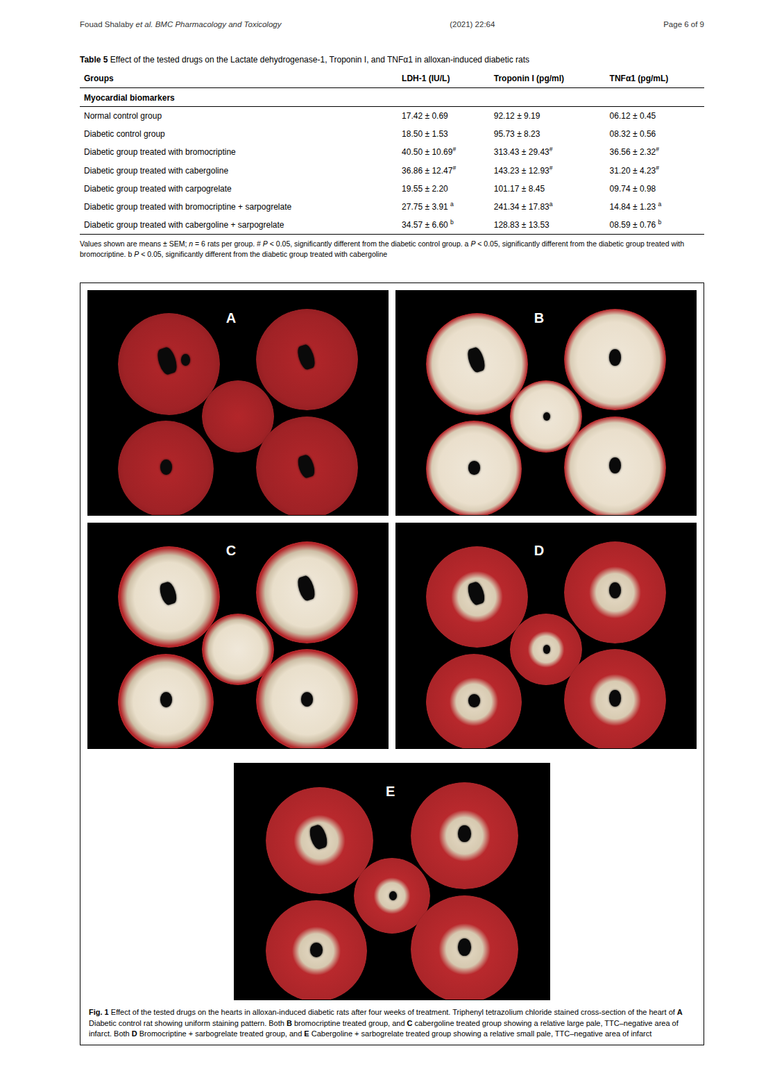Fouad Shalaby et al. BMC Pharmacology and Toxicology
(2021) 22:64
Page 6 of 9
Table 5 Effect of the tested drugs on the Lactate dehydrogenase-1, Troponin I, and TNFα1 in alloxan-induced diabetic rats
| Myocardial biomarkers |
| Groups | LDH-1 (IU/L) | Troponin I (pg/ml) | TNFα1 (pg/mL) |
| Normal control group | 17.42 ± 0.69 | 92.12 ± 9.19 | 06.12 ± 0.45 |
| Diabetic control group | 18.50 ± 1.53 | 95.73 ± 8.23 | 08.32 ± 0.56 |
| Diabetic group treated with bromocriptine | 40.50 ± 10.69 # | 313.43 ± 29.43 # | 36.56 ± 2.32 # |
| Diabetic group treated with cabergoline | 36.86 ± 12.47 # | 143.23 ± 12.93 # | 31.20 ± 4.23 # |
| Diabetic group treated with carpogrelate | 19.55 ± 2.20 | 101.17 ± 8.45 | 09.74 ± 0.98 |
| Diabetic group treated with bromocriptine + sarpogrelate | 27.75 ± 3.91 a | 241.34 ± 17.83 a | 14.84 ± 1.23 a |
| Diabetic group treated with cabergoline + sarpogrelate | 34.57 ± 6.60 b | 128.83 ± 13.53 | 08.59 ± 0.76 b |
Values shown are means ± SEM; n = 6 rats per group. # P < 0.05, significantly different from the diabetic control group. a P < 0.05, significantly different from the diabetic group treated with bromocriptine. b P < 0.05, significantly different from the diabetic group treated with cabergoline
A
B
C
D
E
Fig. 1 Effect of the tested drugs on the hearts in alloxan-induced diabetic rats after four weeks of treatment. Triphenyl tetrazolium chloride stained cross-section of the heart of A Diabetic control rat showing uniform staining pattern. Both B bromocriptine treated group, and C cabergoline treated group showing a relative large pale, TTC–negative area of infarct. Both D Bromocriptine + sarbogrelate treated group, and E Cabergoline + sarbogrelate treated group showing a relative small pale, TTC–negative area of infarct